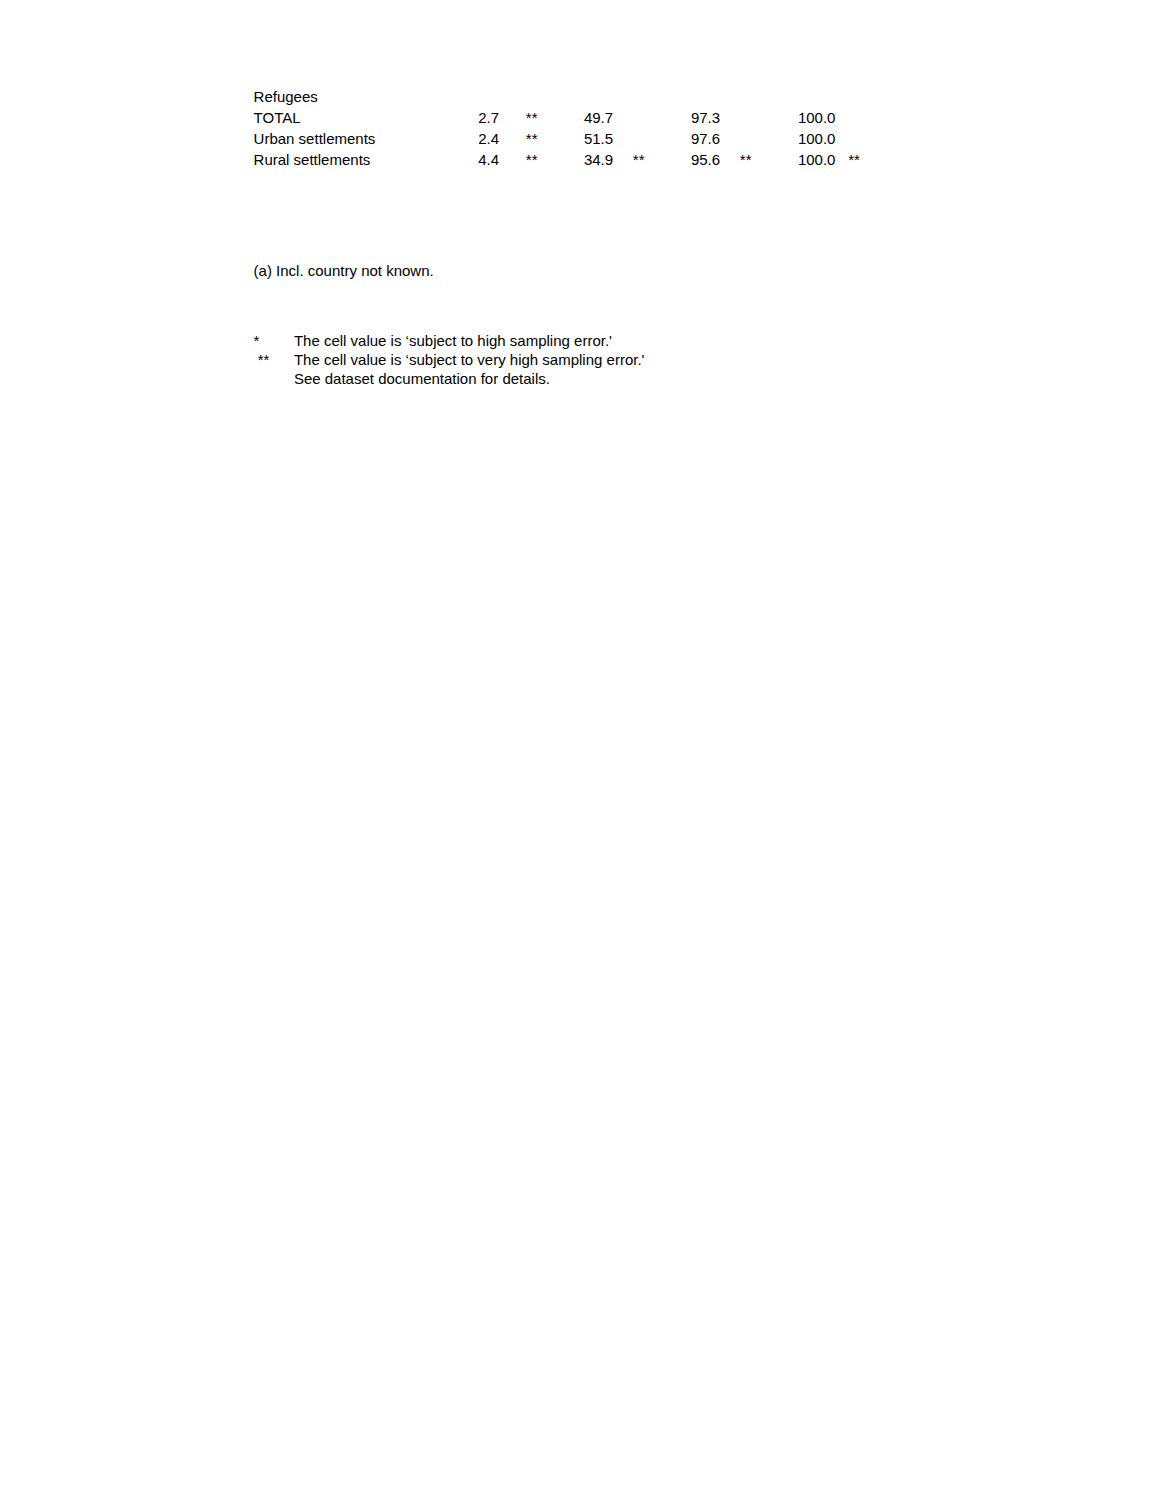| Refugees | | | | | | |
| TOTAL | 2.7 | ** | 49.7 | | 97.3 | | 100.0 | |
| Urban settlements | 2.4 | ** | 51.5 | | 97.6 | | 100.0 | |
| Rural settlements | 4.4 | ** | 34.9 | ** | 95.6 | ** | 100.0 | ** |
(a) Incl. country not known.
| * | The cell value is ‘subject to high sampling error.' |
| ** | The cell value is ‘subject to very high sampling error.' |
| | See dataset documentation for details. |